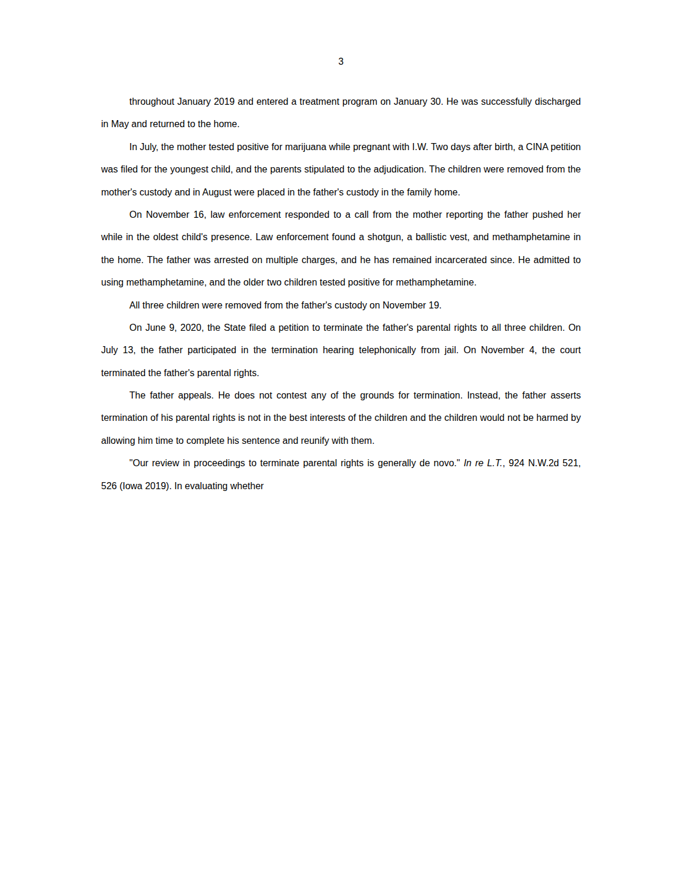3
throughout January 2019 and entered a treatment program on January 30. He was successfully discharged in May and returned to the home.
In July, the mother tested positive for marijuana while pregnant with I.W. Two days after birth, a CINA petition was filed for the youngest child, and the parents stipulated to the adjudication. The children were removed from the mother's custody and in August were placed in the father's custody in the family home.
On November 16, law enforcement responded to a call from the mother reporting the father pushed her while in the oldest child's presence. Law enforcement found a shotgun, a ballistic vest, and methamphetamine in the home. The father was arrested on multiple charges, and he has remained incarcerated since. He admitted to using methamphetamine, and the older two children tested positive for methamphetamine.
All three children were removed from the father's custody on November 19.
On June 9, 2020, the State filed a petition to terminate the father's parental rights to all three children. On July 13, the father participated in the termination hearing telephonically from jail. On November 4, the court terminated the father's parental rights.
The father appeals. He does not contest any of the grounds for termination. Instead, the father asserts termination of his parental rights is not in the best interests of the children and the children would not be harmed by allowing him time to complete his sentence and reunify with them.
"Our review in proceedings to terminate parental rights is generally de novo." In re L.T., 924 N.W.2d 521, 526 (Iowa 2019). In evaluating whether